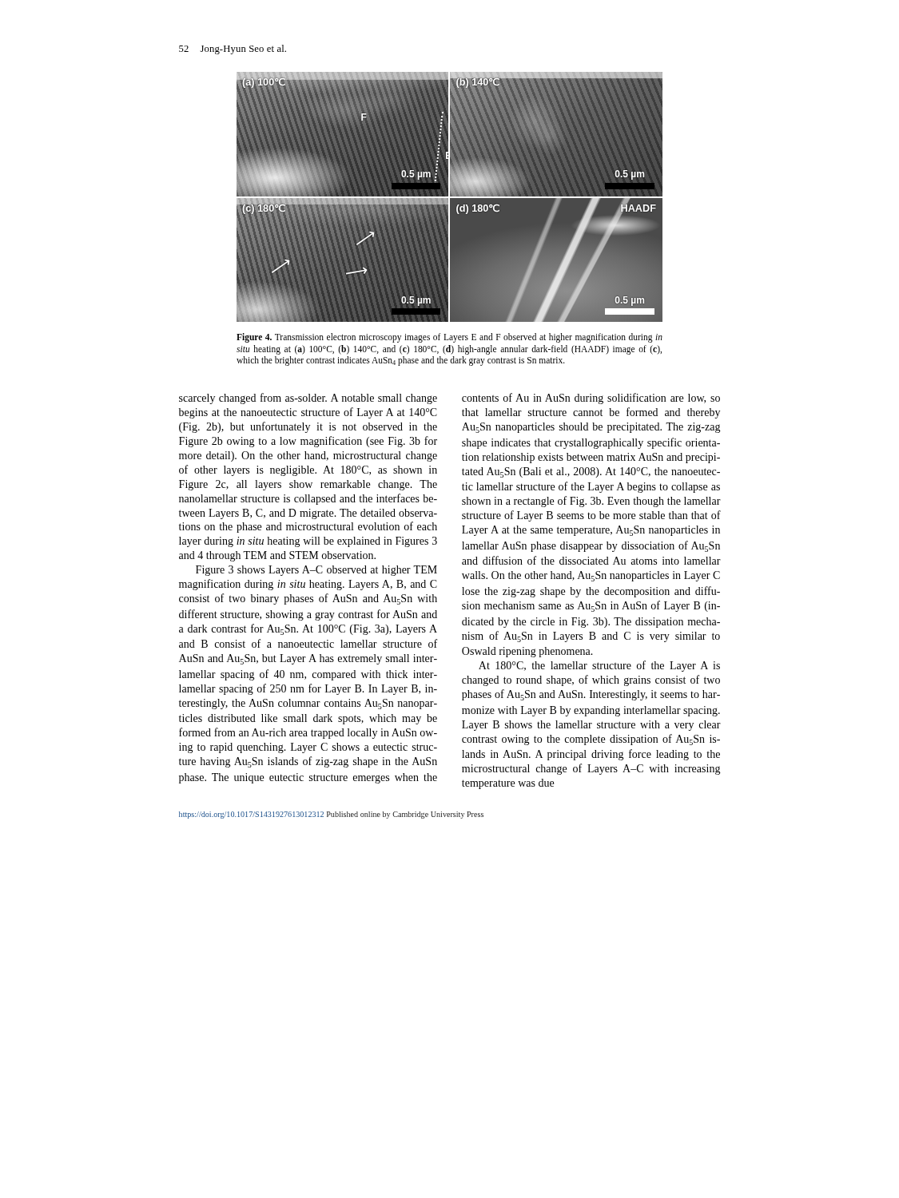52 Jong-Hyun Seo et al.
(a) 100℃ F E
0.5 µm
(b) 140℃
0.5 µm
(c) 180℃ ⟶ ⟶ ⟶
0.5 µm
(d) 180℃ HAADF
0.5 µm
Figure 4. Transmission electron microscopy images of Layers E and F observed at higher magnification during in situ heating at (a) 100°C, (b) 140°C, and (c) 180°C, (d) high-angle annular dark-field (HAADF) image of (c), which the brighter contrast indicates AuSn4 phase and the dark gray contrast is Sn matrix.
scarcely changed from as-solder. A notable small change begins at the nanoeutectic structure of Layer A at 140°C (Fig. 2b), but unfortunately it is not observed in the Figure 2b owing to a low magnification (see Fig. 3b for more detail). On the other hand, microstructural change of other layers is negligible. At 180°C, as shown in Figure 2c, all layers show remarkable change. The nanolamellar structure is collapsed and the interfaces between Layers B, C, and D migrate. The detailed observations on the phase and microstructural evolution of each layer during in situ heating will be explained in Figures 3 and 4 through TEM and STEM observation.
Figure 3 shows Layers A–C observed at higher TEM magnification during in situ heating. Layers A, B, and C consist of two binary phases of AuSn and Au5Sn with different structure, showing a gray contrast for AuSn and a dark contrast for Au5Sn. At 100°C (Fig. 3a), Layers A and B consist of a nanoeutectic lamellar structure of AuSn and Au5Sn, but Layer A has extremely small interlamellar spacing of 40 nm, compared with thick interlamellar spacing of 250 nm for Layer B. In Layer B, interestingly, the AuSn columnar contains Au5Sn nanoparticles distributed like small dark spots, which may be formed from an Au-rich area trapped locally in AuSn owing to rapid quenching. Layer C shows a eutectic structure having Au5Sn islands of zig-zag shape in the AuSn phase. The unique eutectic structure emerges when the contents of Au in AuSn during solidification are low, so that lamellar structure cannot be formed and thereby Au5Sn nanoparticles should be precipitated. The zig-zag shape indicates that crystallographically specific orientation relationship exists between matrix AuSn and precipitated Au5Sn (Bali et al., 2008). At 140°C, the nanoeutectic lamellar structure of the Layer A begins to collapse as shown in a rectangle of Fig. 3b. Even though the lamellar structure of Layer B seems to be more stable than that of Layer A at the same temperature, Au5Sn nanoparticles in lamellar AuSn phase disappear by dissociation of Au5Sn and diffusion of the dissociated Au atoms into lamellar walls. On the other hand, Au5Sn nanoparticles in Layer C lose the zig-zag shape by the decomposition and diffusion mechanism same as Au5Sn in AuSn of Layer B (indicated by the circle in Fig. 3b). The dissipation mechanism of Au5Sn in Layers B and C is very similar to Oswald ripening phenomena.
At 180°C, the lamellar structure of the Layer A is changed to round shape, of which grains consist of two phases of Au5Sn and AuSn. Interestingly, it seems to harmonize with Layer B by expanding interlamellar spacing. Layer B shows the lamellar structure with a very clear contrast owing to the complete dissipation of Au5Sn islands in AuSn. A principal driving force leading to the microstructural change of Layers A–C with increasing temperature was due
https://doi.org/10.1017/S1431927613012312 Published online by Cambridge University Press